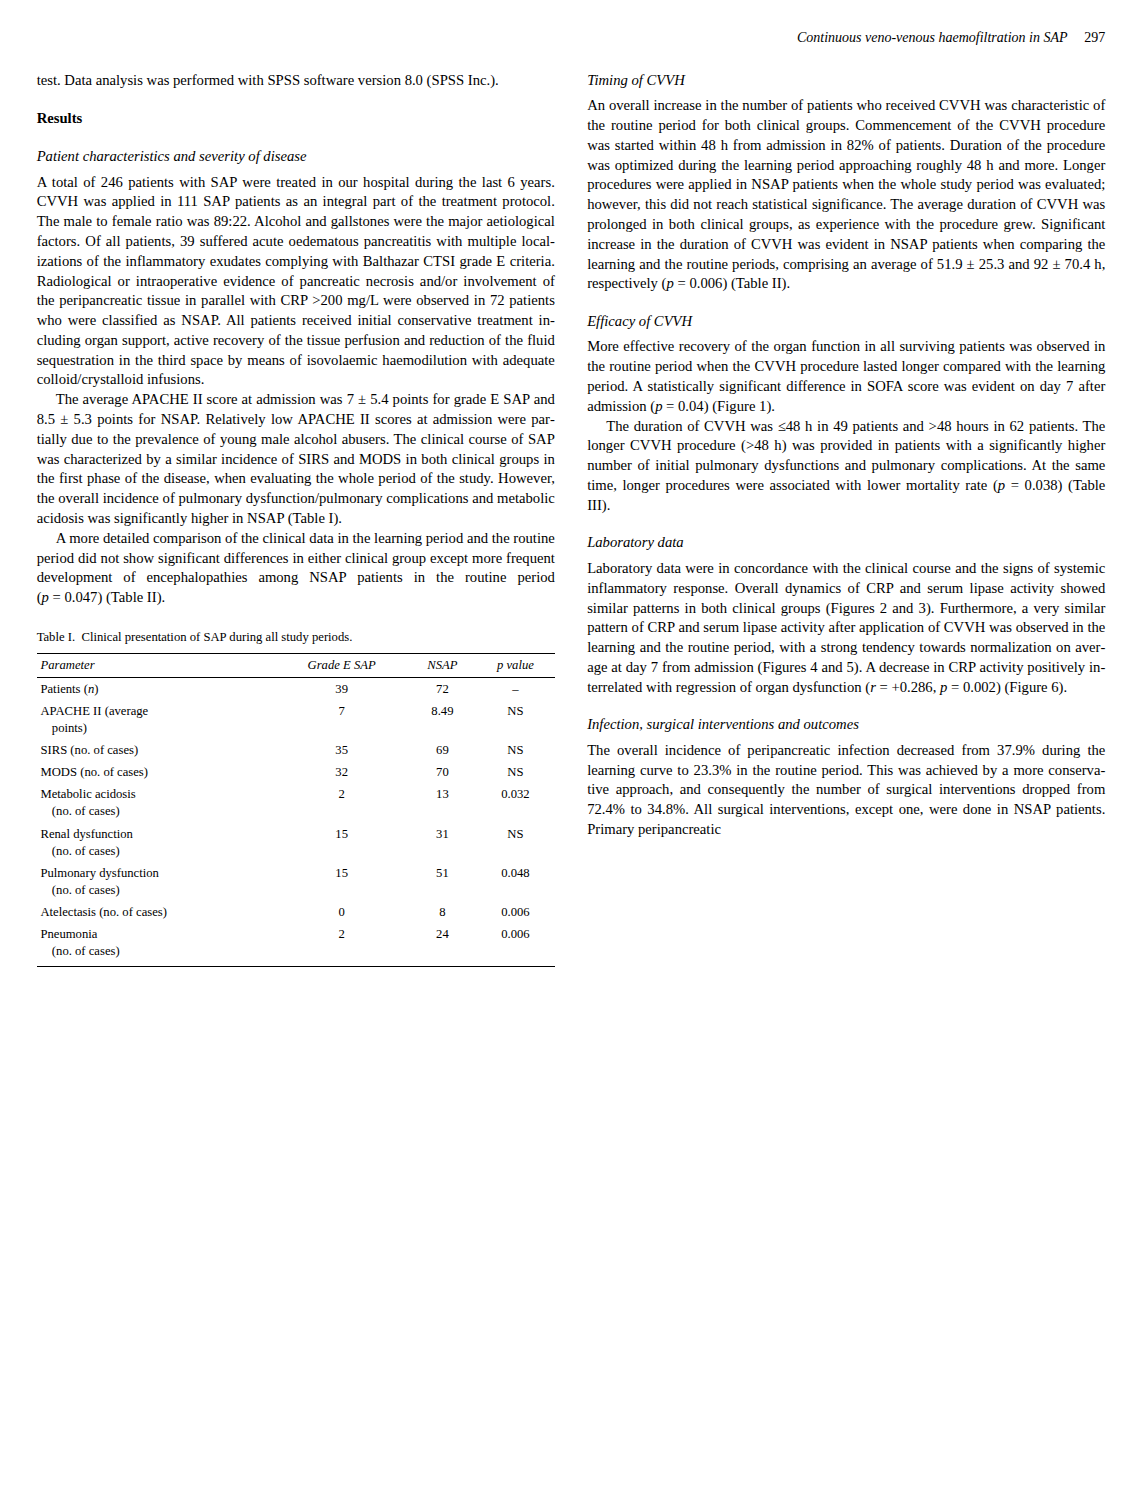Continuous veno-venous haemofiltration in SAP 297
test. Data analysis was performed with SPSS software version 8.0 (SPSS Inc.).
Results
Patient characteristics and severity of disease
A total of 246 patients with SAP were treated in our hospital during the last 6 years. CVVH was applied in 111 SAP patients as an integral part of the treatment protocol. The male to female ratio was 89:22. Alcohol and gallstones were the major aetiological factors. Of all patients, 39 suffered acute oedematous pancreatitis with multiple localizations of the inflammatory exudates complying with Balthazar CTSI grade E criteria. Radiological or intraoperative evidence of pancreatic necrosis and/or involvement of the peripancreatic tissue in parallel with CRP >200 mg/L were observed in 72 patients who were classified as NSAP. All patients received initial conservative treatment including organ support, active recovery of the tissue perfusion and reduction of the fluid sequestration in the third space by means of isovolaemic haemodilution with adequate colloid/crystalloid infusions.
The average APACHE II score at admission was 7 ± 5.4 points for grade E SAP and 8.5 ± 5.3 points for NSAP. Relatively low APACHE II scores at admission were partially due to the prevalence of young male alcohol abusers. The clinical course of SAP was characterized by a similar incidence of SIRS and MODS in both clinical groups in the first phase of the disease, when evaluating the whole period of the study. However, the overall incidence of pulmonary dysfunction/pulmonary complications and metabolic acidosis was significantly higher in NSAP (Table I).
A more detailed comparison of the clinical data in the learning period and the routine period did not show significant differences in either clinical group except more frequent development of encephalopathies among NSAP patients in the routine period (p = 0.047) (Table II).
Table I. Clinical presentation of SAP during all study periods.
| Parameter | Grade E SAP | NSAP | p value |
| --- | --- | --- | --- |
| Patients ( n ) | 39 | 72 | – |
| APACHE II (average points) | 7 | 8.49 | NS |
| SIRS (no. of cases) | 35 | 69 | NS |
| MODS (no. of cases) | 32 | 70 | NS |
| Metabolic acidosis (no. of cases) | 2 | 13 | 0.032 |
| Renal dysfunction (no. of cases) | 15 | 31 | NS |
| Pulmonary dysfunction (no. of cases) | 15 | 51 | 0.048 |
| Atelectasis (no. of cases) | 0 | 8 | 0.006 |
| Pneumonia (no. of cases) | 2 | 24 | 0.006 |
Timing of CVVH
An overall increase in the number of patients who received CVVH was characteristic of the routine period for both clinical groups. Commencement of the CVVH procedure was started within 48 h from admission in 82% of patients. Duration of the procedure was optimized during the learning period approaching roughly 48 h and more. Longer procedures were applied in NSAP patients when the whole study period was evaluated; however, this did not reach statistical significance. The average duration of CVVH was prolonged in both clinical groups, as experience with the procedure grew. Significant increase in the duration of CVVH was evident in NSAP patients when comparing the learning and the routine periods, comprising an average of 51.9 ± 25.3 and 92 ± 70.4 h, respectively (p = 0.006) (Table II).
Efficacy of CVVH
More effective recovery of the organ function in all surviving patients was observed in the routine period when the CVVH procedure lasted longer compared with the learning period. A statistically significant difference in SOFA score was evident on day 7 after admission (p = 0.04) (Figure 1).
The duration of CVVH was ≤48 h in 49 patients and >48 hours in 62 patients. The longer CVVH procedure (>48 h) was provided in patients with a significantly higher number of initial pulmonary dysfunctions and pulmonary complications. At the same time, longer procedures were associated with lower mortality rate (p = 0.038) (Table III).
Laboratory data
Laboratory data were in concordance with the clinical course and the signs of systemic inflammatory response. Overall dynamics of CRP and serum lipase activity showed similar patterns in both clinical groups (Figures 2 and 3). Furthermore, a very similar pattern of CRP and serum lipase activity after application of CVVH was observed in the learning and the routine period, with a strong tendency towards normalization on average at day 7 from admission (Figures 4 and 5). A decrease in CRP activity positively interrelated with regression of organ dysfunction (r = +0.286, p = 0.002) (Figure 6).
Infection, surgical interventions and outcomes
The overall incidence of peripancreatic infection decreased from 37.9% during the learning curve to 23.3% in the routine period. This was achieved by a more conservative approach, and consequently the number of surgical interventions dropped from 72.4% to 34.8%. All surgical interventions, except one, were done in NSAP patients. Primary peripancreatic